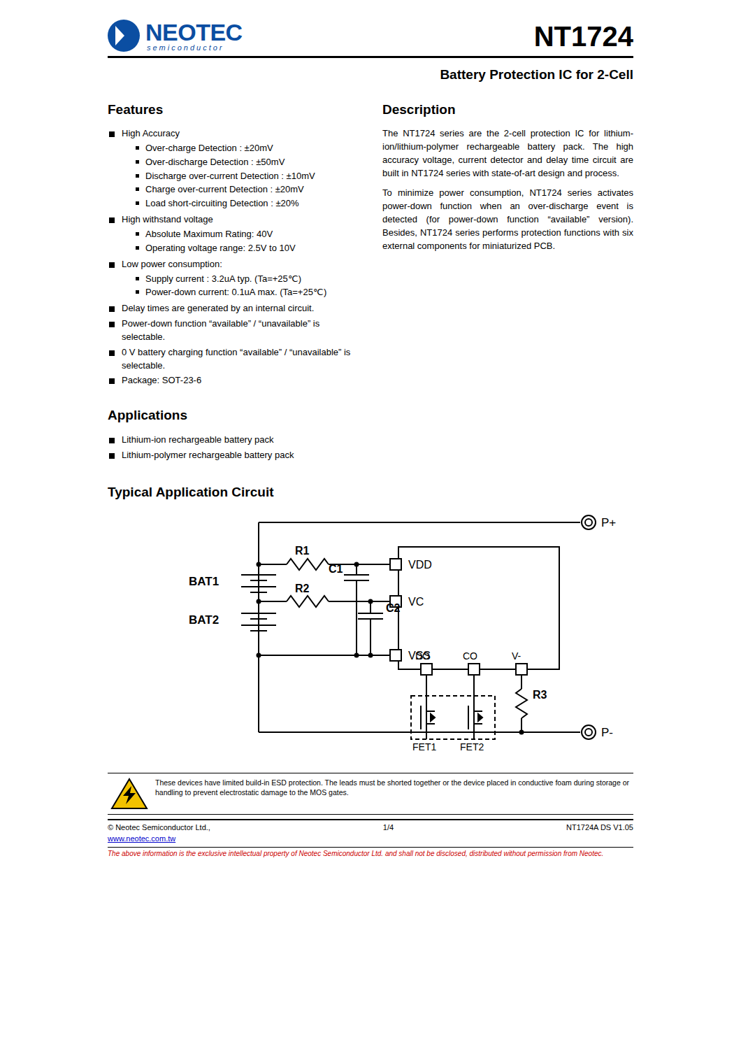NEOTEC
semiconductor
NT1724
Battery Protection IC for 2-Cell
Features
High Accuracy
Over-charge Detection : ±20mV
Over-discharge Detection : ±50mV
Discharge over-current Detection : ±10mV
Charge over-current Detection : ±20mV
Load short-circuiting Detection : ±20%
High withstand voltage
Absolute Maximum Rating: 40V
Operating voltage range: 2.5V to 10V
Low power consumption:
Supply current : 3.2uA typ. (Ta=+25℃)
Power-down current: 0.1uA max. (Ta=+25℃)
Delay times are generated by an internal circuit.
Power-down function “available” / “unavailable” is selectable.
0 V battery charging function “available” / “unavailable” is selectable.
Package: SOT-23-6
Applications
Lithium-ion rechargeable battery pack
Lithium-polymer rechargeable battery pack
Description
The NT1724 series are the 2-cell protection IC for lithium-ion/lithium-polymer rechargeable battery pack. The high accuracy voltage, current detector and delay time circuit are built in NT1724 series with state-of-art design and process.
To minimize power consumption, NT1724 series activates power-down function when an over-discharge event is detected (for power-down function “available” version). Besides, NT1724 series performs protection functions with six external components for miniaturized PCB.
Typical Application Circuit
P+ P- BAT1 BAT2 R1 R2 C1 C2 VDD VC VSS DO CO V- R3 FET1 FET2
These devices have limited build-in ESD protection. The leads must be shorted together or the device placed in conductive foam during storage or handling to prevent electrostatic damage to the MOS gates.
© Neotec Semiconductor Ltd.,
www.neotec.com.tw
1/4
NT1724A DS V1.05
The above information is the exclusive intellectual property of Neotec Semiconductor Ltd. and shall not be disclosed, distributed without permission from Neotec.